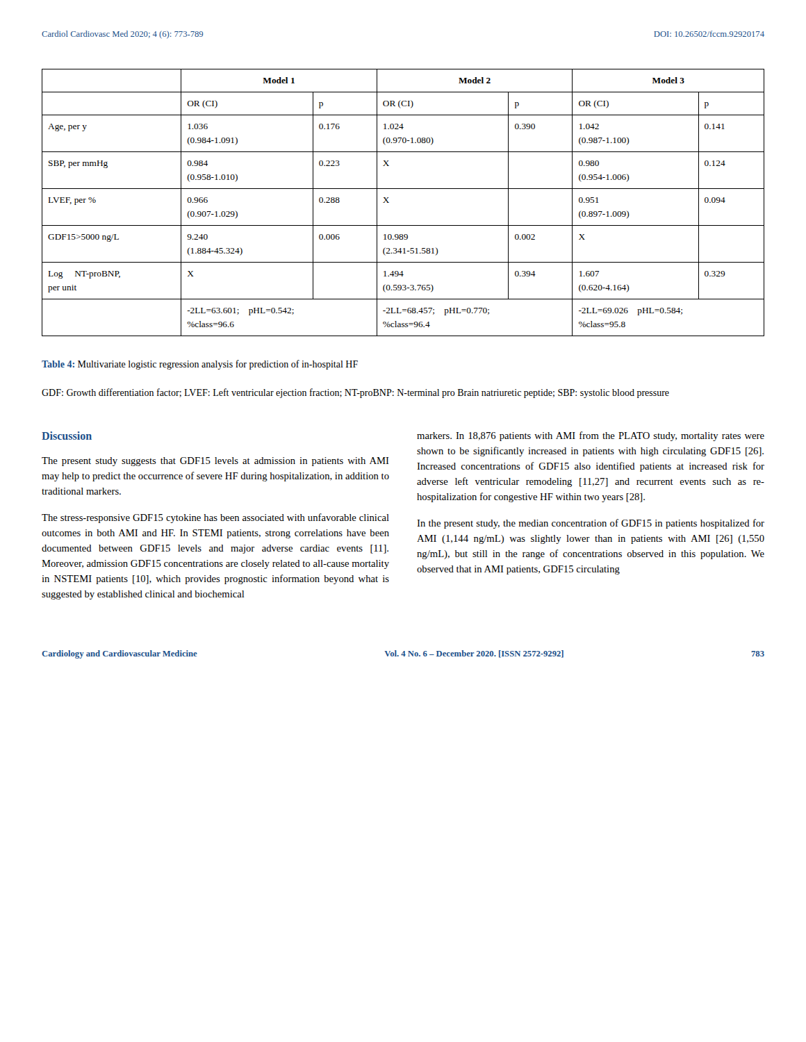Cardiol Cardiovasc Med 2020; 4 (6): 773-789
DOI: 10.26502/fccm.92920174
| | Model 1 | Model 2 | Model 3 |
| --- | --- | --- | --- |
| | OR (CI) | p | OR (CI) | p | OR (CI) | p |
| Age, per y | 1.036 (0.984-1.091) | 0.176 | 1.024 (0.970-1.080) | 0.390 | 1.042 (0.987-1.100) | 0.141 |
| SBP, per mmHg | 0.984 (0.958-1.010) | 0.223 | X | | 0.980 (0.954-1.006) | 0.124 |
| LVEF, per % | 0.966 (0.907-1.029) | 0.288 | X | | 0.951 (0.897-1.009) | 0.094 |
| GDF15>5000 ng/L | 9.240 (1.884-45.324) | 0.006 | 10.989 (2.341-51.581) | 0.002 | X | |
| Log NT-proBNP, per unit | X | | 1.494 (0.593-3.765) | 0.394 | 1.607 (0.620-4.164) | 0.329 |
| | -2LL=63.601; pHL=0.542; %class=96.6 | -2LL=68.457; pHL=0.770; %class=96.4 | -2LL=69.026 pHL=0.584; %class=95.8 |
Table 4: Multivariate logistic regression analysis for prediction of in-hospital HF
GDF: Growth differentiation factor; LVEF: Left ventricular ejection fraction; NT-proBNP: N-terminal pro Brain natriuretic peptide; SBP: systolic blood pressure
Discussion
The present study suggests that GDF15 levels at admission in patients with AMI may help to predict the occurrence of severe HF during hospitalization, in addition to traditional markers.
The stress-responsive GDF15 cytokine has been associated with unfavorable clinical outcomes in both AMI and HF. In STEMI patients, strong correlations have been documented between GDF15 levels and major adverse cardiac events [11]. Moreover, admission GDF15 concentrations are closely related to all-cause mortality in NSTEMI patients [10], which provides prognostic information beyond what is suggested by established clinical and biochemical
markers. In 18,876 patients with AMI from the PLATO study, mortality rates were shown to be significantly increased in patients with high circulating GDF15 [26]. Increased concentrations of GDF15 also identified patients at increased risk for adverse left ventricular remodeling [11,27] and recurrent events such as re-hospitalization for congestive HF within two years [28].
In the present study, the median concentration of GDF15 in patients hospitalized for AMI (1,144 ng/mL) was slightly lower than in patients with AMI [26] (1,550 ng/mL), but still in the range of concentrations observed in this population. We observed that in AMI patients, GDF15 circulating
Cardiology and Cardiovascular Medicine
Vol. 4 No. 6 – December 2020. [ISSN 2572-9292]
783